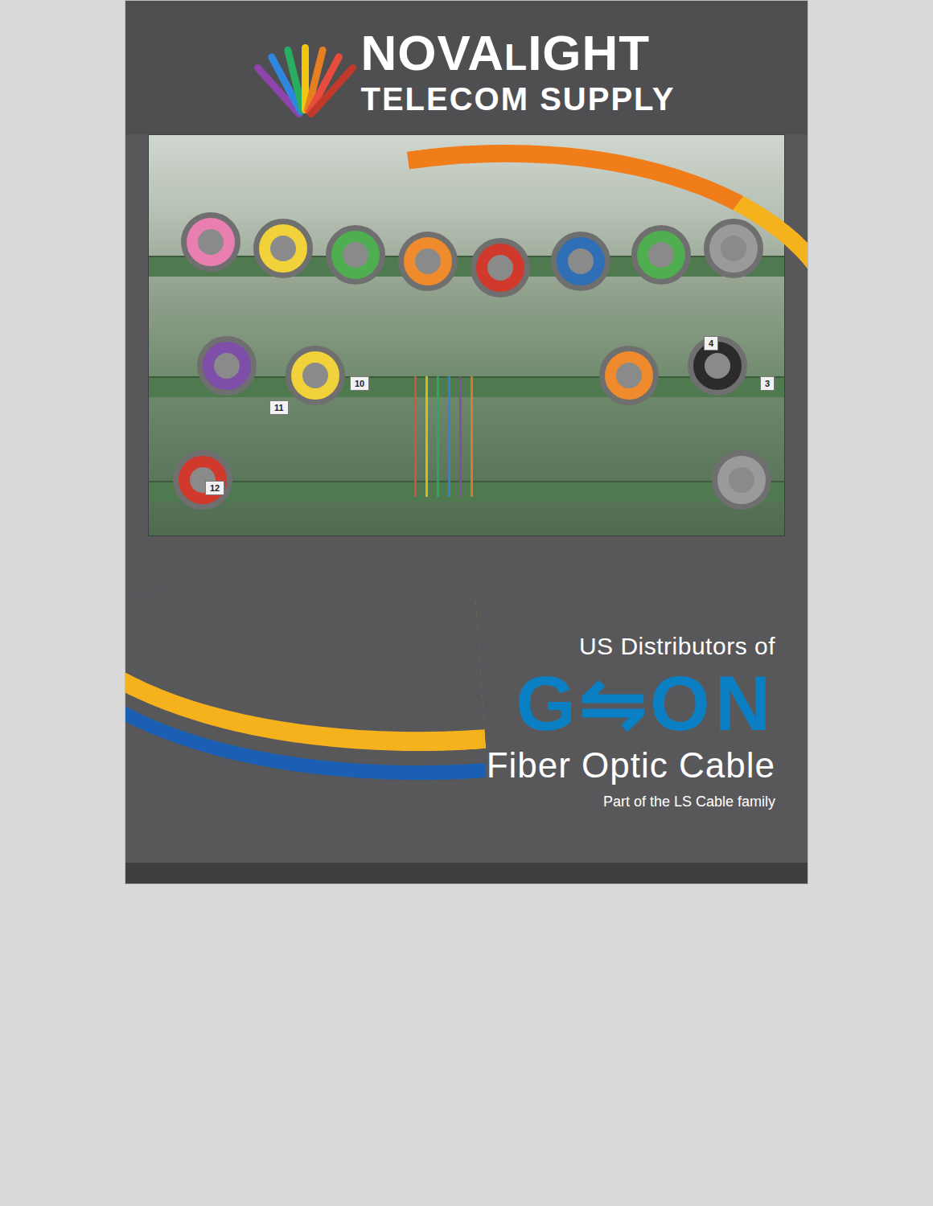NovaLight
Telecom Supply
10
11
12
4
3
US Distributors of
G⇋ON
Fiber Optic Cable
Part of the LS Cable family